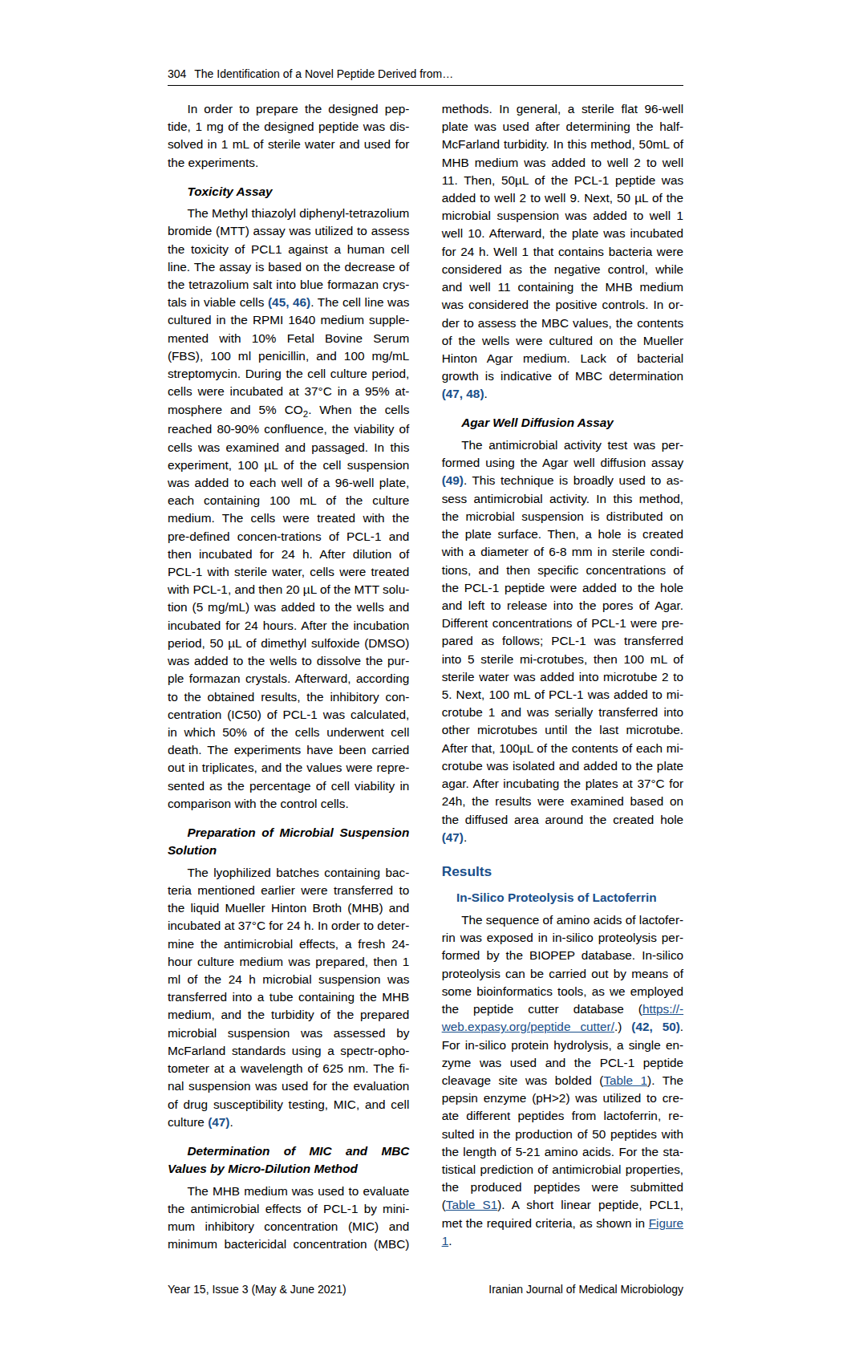304 The Identification of a Novel Peptide Derived from…
In order to prepare the designed peptide, 1 mg of the designed peptide was dissolved in 1 mL of sterile water and used for the experiments.
Toxicity Assay
The Methyl thiazolyl diphenyl-tetrazolium bromide (MTT) assay was utilized to assess the toxicity of PCL1 against a human cell line. The assay is based on the decrease of the tetrazolium salt into blue formazan crystals in viable cells (45, 46). The cell line was cultured in the RPMI 1640 medium supplemented with 10% Fetal Bovine Serum (FBS), 100 ml penicillin, and 100 mg/mL streptomycin. During the cell culture period, cells were incubated at 37°C in a 95% atmosphere and 5% CO2. When the cells reached 80-90% confluence, the viability of cells was examined and passaged. In this experiment, 100 µL of the cell suspension was added to each well of a 96-well plate, each containing 100 mL of the culture medium. The cells were treated with the pre-defined concen-trations of PCL-1 and then incubated for 24 h. After dilution of PCL-1 with sterile water, cells were treated with PCL-1, and then 20 µL of the MTT solution (5 mg/mL) was added to the wells and incubated for 24 hours. After the incubation period, 50 µL of dimethyl sulfoxide (DMSO) was added to the wells to dissolve the purple formazan crystals. Afterward, according to the obtained results, the inhibitory concentration (IC50) of PCL-1 was calculated, in which 50% of the cells underwent cell death. The experiments have been carried out in triplicates, and the values were represented as the percentage of cell viability in comparison with the control cells.
Preparation of Microbial Suspension Solution
The lyophilized batches containing bacteria mentioned earlier were transferred to the liquid Mueller Hinton Broth (MHB) and incubated at 37°C for 24 h. In order to determine the antimicrobial effects, a fresh 24-hour culture medium was prepared, then 1 ml of the 24 h microbial suspension was transferred into a tube containing the MHB medium, and the turbidity of the prepared microbial suspension was assessed by McFarland standards using a spectr-ophotometer at a wavelength of 625 nm. The final suspension was used for the evaluation of drug susceptibility testing, MIC, and cell culture (47).
Determination of MIC and MBC Values by Micro-Dilution Method
The MHB medium was used to evaluate the antimicrobial effects of PCL-1 by minimum inhibitory concentration (MIC) and minimum bactericidal concentration (MBC) methods. In general, a sterile flat 96-well plate was used after determining the half-McFarland turbidity. In this method, 50mL of MHB medium was added to well 2 to well 11. Then, 50µL of the PCL-1 peptide was added to well 2 to well 9. Next, 50 µL of the microbial suspension was added to well 1 well 10. Afterward, the plate was incubated for 24 h. Well 1 that contains bacteria were considered as the negative control, while and well 11 containing the MHB medium was considered the positive controls. In order to assess the MBC values, the contents of the wells were cultured on the Mueller Hinton Agar medium. Lack of bacterial growth is indicative of MBC determination (47, 48).
Agar Well Diffusion Assay
The antimicrobial activity test was performed using the Agar well diffusion assay (49). This technique is broadly used to assess antimicrobial activity. In this method, the microbial suspension is distributed on the plate surface. Then, a hole is created with a diameter of 6-8 mm in sterile conditions, and then specific concentrations of the PCL-1 peptide were added to the hole and left to release into the pores of Agar. Different concentrations of PCL-1 were prepared as follows; PCL-1 was transferred into 5 sterile mi-crotubes, then 100 mL of sterile water was added into microtube 2 to 5. Next, 100 mL of PCL-1 was added to microtube 1 and was serially transferred into other microtubes until the last microtube. After that, 100µL of the contents of each microtube was isolated and added to the plate agar. After incubating the plates at 37°C for 24h, the results were examined based on the diffused area around the created hole (47).
Results
In-Silico Proteolysis of Lactoferrin
The sequence of amino acids of lactoferrin was exposed in in-silico proteolysis performed by the BIOPEP database. In-silico proteolysis can be carried out by means of some bioinformatics tools, as we employed the peptide cutter database (https://-web.expasy.org/peptide cutter/.) (42, 50). For in-silico protein hydrolysis, a single enzyme was used and the PCL-1 peptide cleavage site was bolded (Table 1). The pepsin enzyme (pH>2) was utilized to create different peptides from lactoferrin, resulted in the production of 50 peptides with the length of 5-21 amino acids. For the statistical prediction of antimicrobial properties, the produced peptides were submitted (Table S1). A short linear peptide, PCL1, met the required criteria, as shown in Figure 1.
Year 15, Issue 3 (May & June 2021) Iranian Journal of Medical Microbiology